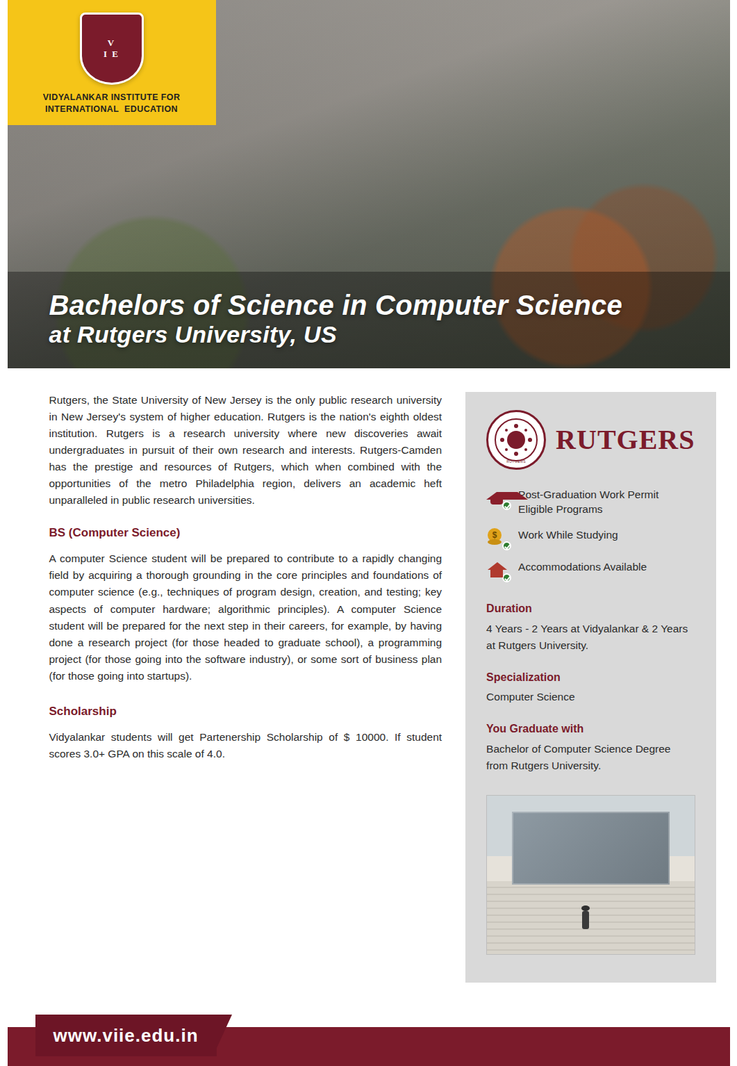V
I E
VIDYALANKAR INSTITUTE FOR
INTERNATIONAL EDUCATION
Bachelors of Science in Computer Science at Rutgers University, US
Rutgers, the State University of New Jersey is the only public research university in New Jersey's system of higher education. Rutgers is the nation's eighth oldest institution. Rutgers is a research university where new discoveries await undergraduates in pursuit of their own research and interests. Rutgers-Camden has the prestige and resources of Rutgers, which when combined with the opportunities of the metro Philadelphia region, delivers an academic heft unparalleled in public research universities.
BS (Computer Science)
A computer Science student will be prepared to contribute to a rapidly changing field by acquiring a thorough grounding in the core principles and foundations of computer science (e.g., techniques of program design, creation, and testing; key aspects of computer hardware; algorithmic principles). A computer Science student will be prepared for the next step in their careers, for example, by having done a research project (for those headed to graduate school), a programming project (for those going into the software industry), or some sort of business plan (for those going into startups).
Scholarship
Vidyalankar students will get Partenership Scholarship of $ 10000. If student scores 3.0+ GPA on this scale of 4.0.
Rutgers
RUTGERS
Post-Graduation Work Permit Eligible Programs
Work While Studying
Accommodations Available
Duration
4 Years - 2 Years at Vidyalankar & 2 Years at Rutgers University.
Specialization
Computer Science
You Graduate with
Bachelor of Computer Science Degree from Rutgers University.
www.viie.edu.in